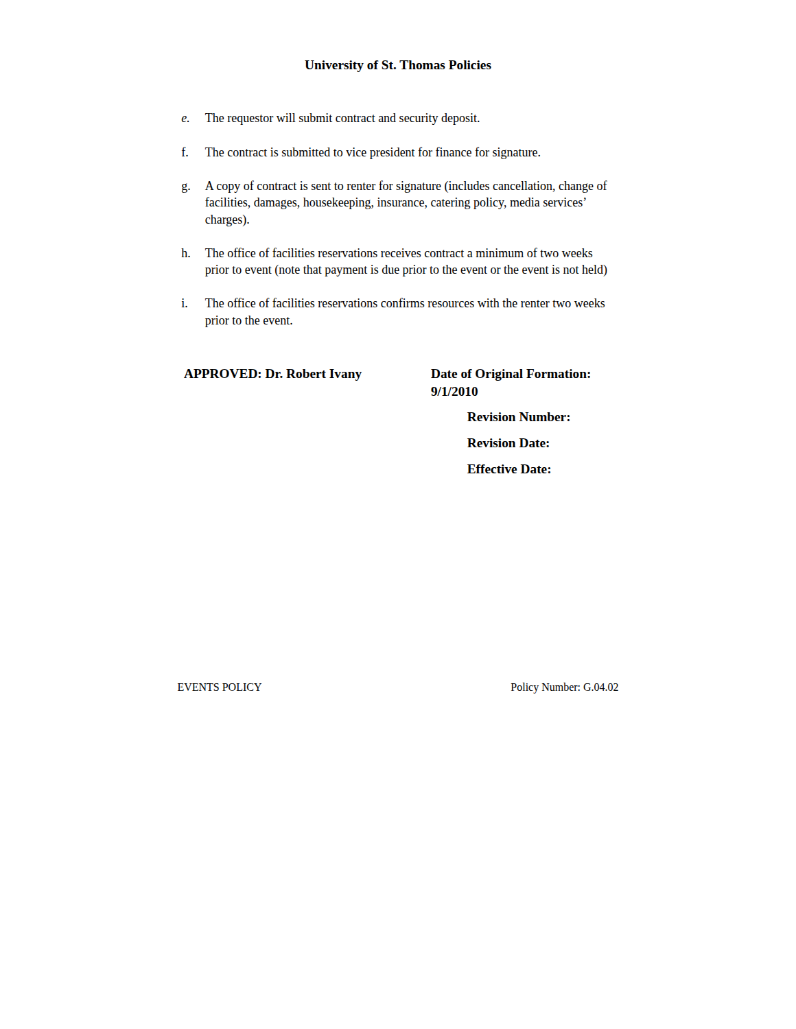University of St. Thomas Policies
e. The requestor will submit contract and security deposit.
f. The contract is submitted to vice president for finance for signature.
g. A copy of contract is sent to renter for signature (includes cancellation, change of facilities, damages, housekeeping, insurance, catering policy, media services’ charges).
h. The office of facilities reservations receives contract a minimum of two weeks prior to event (note that payment is due prior to the event or the event is not held)
i. The office of facilities reservations confirms resources with the renter two weeks prior to the event.
APPROVED: Dr. Robert Ivany
Date of Original Formation: 9/1/2010
Revision Number:
Revision Date:
Effective Date:
EVENTS POLICY Policy Number: G.04.02